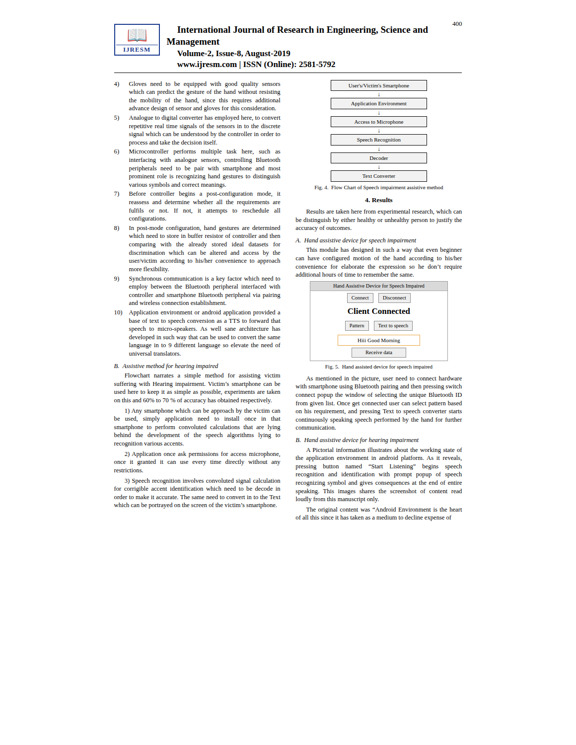400
📖
IJRESM
International Journal of Research in Engineering, Science and Management
Volume-2, Issue-8, August-2019
www.ijresm.com | ISSN (Online): 2581-5792
4) Gloves need to be equipped with good quality sensors which can predict the gesture of the hand without resisting the mobility of the hand, since this requires additional advance design of sensor and gloves for this consideration.
5) Analogue to digital converter has employed here, to convert repetitive real time signals of the sensors in to the discrete signal which can be understood by the controller in order to process and take the decision itself.
6) Microcontroller performs multiple task here, such as interfacing with analogue sensors, controlling Bluetooth peripherals need to be pair with smartphone and most prominent role is recognizing hand gestures to distinguish various symbols and correct meanings.
7) Before controller begins a post-configuration mode, it reassess and determine whether all the requirements are fulfils or not. If not, it attempts to reschedule all configurations.
8) In post-mode configuration, hand gestures are determined which need to store in buffer resistor of controller and then comparing with the already stored ideal datasets for discrimination which can be altered and access by the user/victim according to his/her convenience to approach more flexibility.
9) Synchronous communication is a key factor which need to employ between the Bluetooth peripheral interfaced with controller and smartphone Bluetooth peripheral via pairing and wireless connection establishment.
10) Application environment or android application provided a base of text to speech conversion as a TTS to forward that speech to micro-speakers. As well sane architecture has developed in such way that can be used to convert the same language in to 9 different language so elevate the need of universal translators.
B. Assistive method for hearing impaired
Flowchart narrates a simple method for assisting victim suffering with Hearing impairment. Victim’s smartphone can be used here to keep it as simple as possible, experiments are taken on this and 60% to 70 % of accuracy has obtained respectively.
1) Any smartphone which can be approach by the victim can be used, simply application need to install once in that smartphone to perform convoluted calculations that are lying behind the development of the speech algorithms lying to recognition various accents.
2) Application once ask permissions for access microphone, once it granted it can use every time directly without any restrictions.
3) Speech recognition involves convoluted signal calculation for corrigible accent identification which need to be decode in order to make it accurate. The same need to convert in to the Text which can be portrayed on the screen of the victim’s smartphone.
User's/Victim's Smartphone
↓
Application Environment
↓
Access to Microphone
↓
Speech Recognition
↓
Decoder
↓
Text Converter
Fig. 4. Flow Chart of Speech impairment assistive method
4. Results
Results are taken here from experimental research, which can be distinguish by either healthy or unhealthy person to justify the accuracy of outcomes.
A. Hand assistive device for speech impairment
This module has designed in such a way that even beginner can have configured motion of the hand according to his/her convenience for elaborate the expression so he don’t require additional hours of time to remember the same.
Hand Assistive Device for Speech Impaired
Connect
Disconnect
Client Connected
Pattern
Text to speech
Hiii Good Morning
Receive data
Fig. 5. Hand assisted device for speech impaired
As mentioned in the picture, user need to connect hardware with smartphone using Bluetooth pairing and then pressing switch connect popup the window of selecting the unique Bluetooth ID from given list. Once get connected user can select pattern based on his requirement, and pressing Text to speech converter starts continuously speaking speech performed by the hand for further communication.
B. Hand assistive device for hearing impairment
A Pictorial information illustrates about the working state of the application environment in android platform. As it reveals, pressing button named “Start Listening” begins speech recognition and identification with prompt popup of speech recognizing symbol and gives consequences at the end of entire speaking. This images shares the screenshot of content read loudly from this manuscript only.
The original content was “Android Environment is the heart of all this since it has taken as a medium to decline expense of